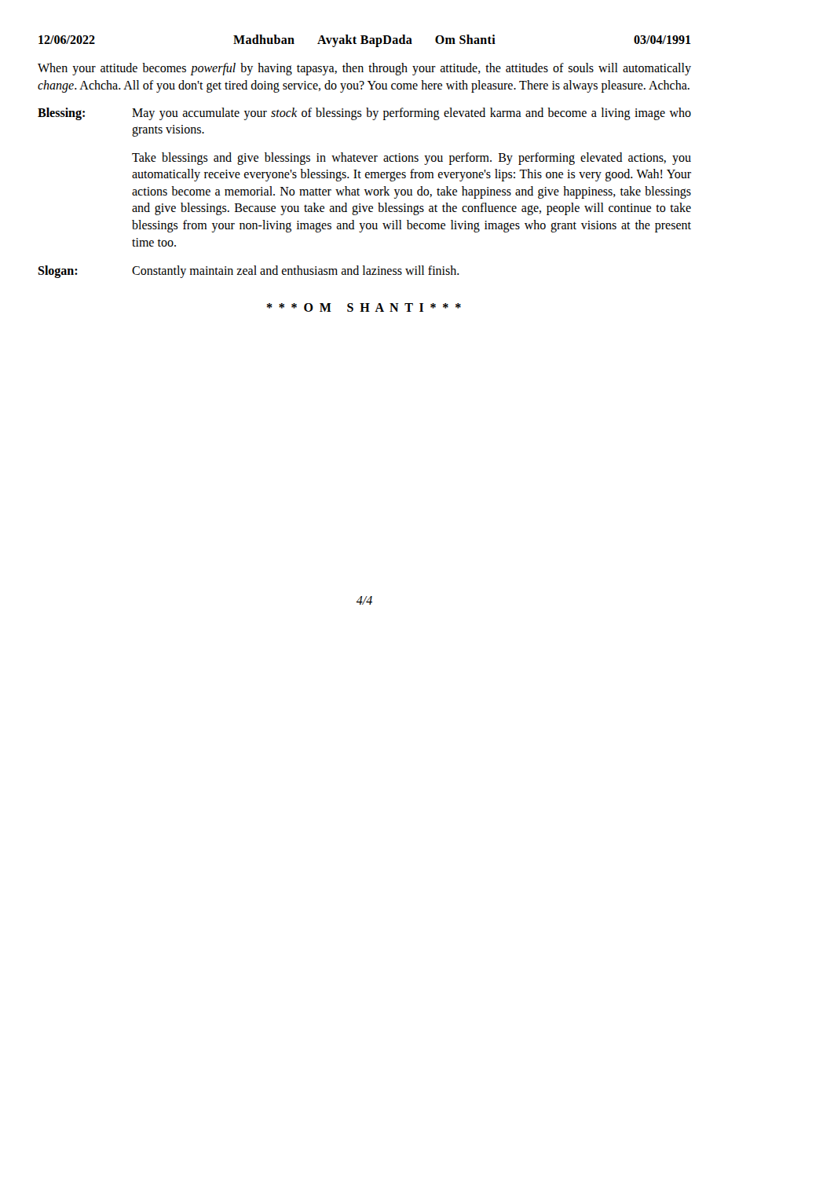12/06/2022
Madhuban Avyakt BapDada Om Shanti
03/04/1991
When your attitude becomes powerful by having tapasya, then through your attitude, the attitudes of souls will automatically change. Achcha. All of you don't get tired doing service, do you? You come here with pleasure. There is always pleasure. Achcha.
Blessing:
May you accumulate your stock of blessings by performing elevated karma and become a living image who grants visions.
Take blessings and give blessings in whatever actions you perform. By performing elevated actions, you automatically receive everyone's blessings. It emerges from everyone's lips: This one is very good. Wah! Your actions become a memorial. No matter what work you do, take happiness and give happiness, take blessings and give blessings. Because you take and give blessings at the confluence age, people will continue to take blessings from your non-living images and you will become living images who grant visions at the present time too.
Slogan:
Constantly maintain zeal and enthusiasm and laziness will finish.
* * * O M S H A N T I * * *
4/4